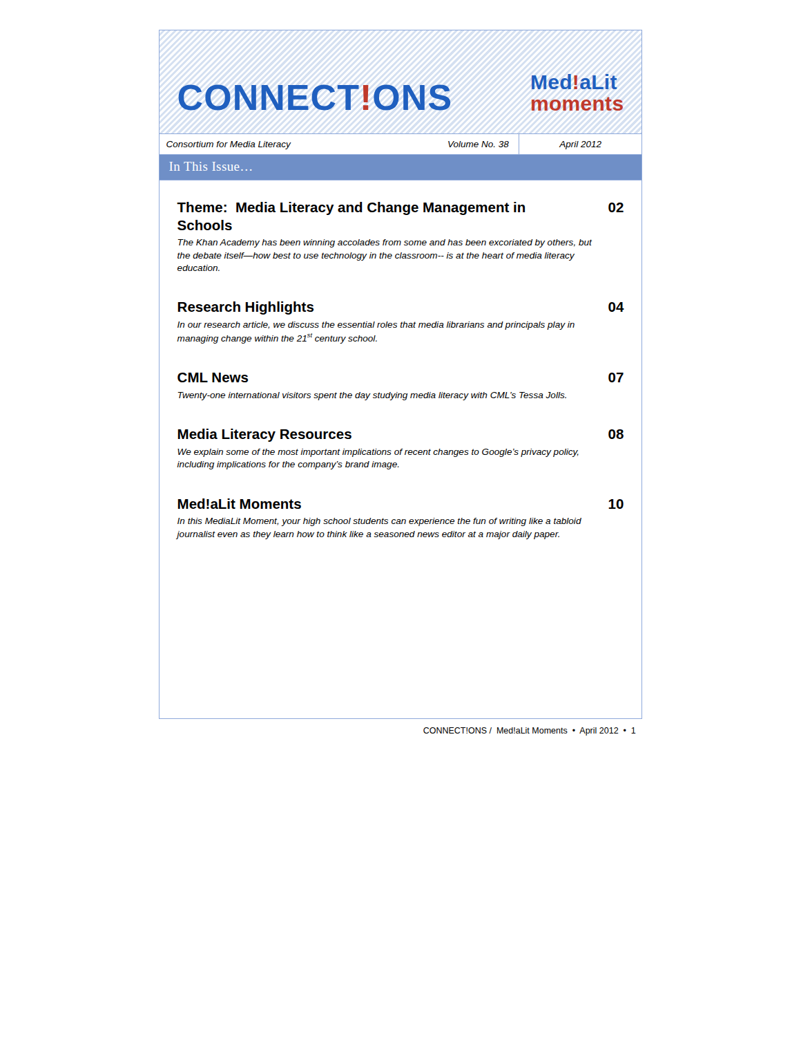CONNECT!ONS
Med!aLit
moments
Consortium for Media Literacy Volume No. 38
April 2012
In This Issue…
Theme: Media Literacy and Change Management in Schools
02
The Khan Academy has been winning accolades from some and has been excoriated by others, but the debate itself—how best to use technology in the classroom-- is at the heart of media literacy education.
Research Highlights
04
In our research article, we discuss the essential roles that media librarians and principals play in managing change within the 21st century school.
CML News
07
Twenty-one international visitors spent the day studying media literacy with CML’s Tessa Jolls.
Media Literacy Resources
08
We explain some of the most important implications of recent changes to Google’s privacy policy, including implications for the company’s brand image.
Med!aLit Moments
10
In this MediaLit Moment, your high school students can experience the fun of writing like a tabloid journalist even as they learn how to think like a seasoned news editor at a major daily paper.
CONNECT!ONS / Med!aLit Moments • April 2012 • 1